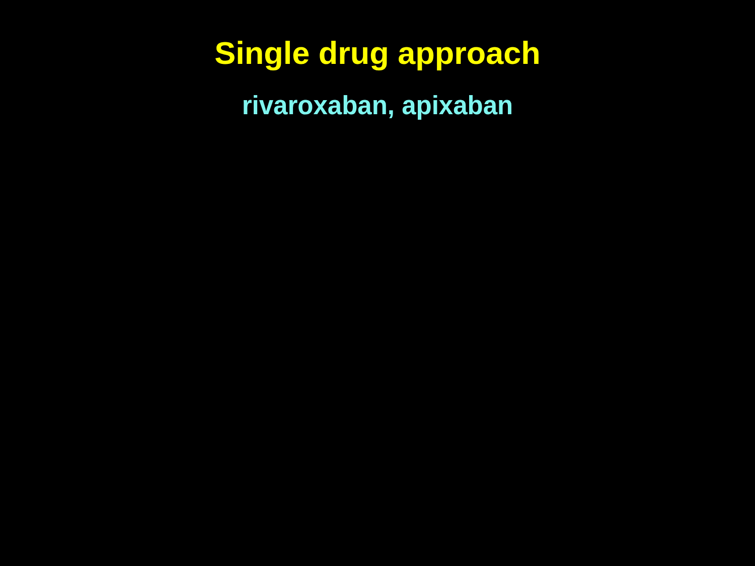Single drug approach
rivaroxaban, apixaban